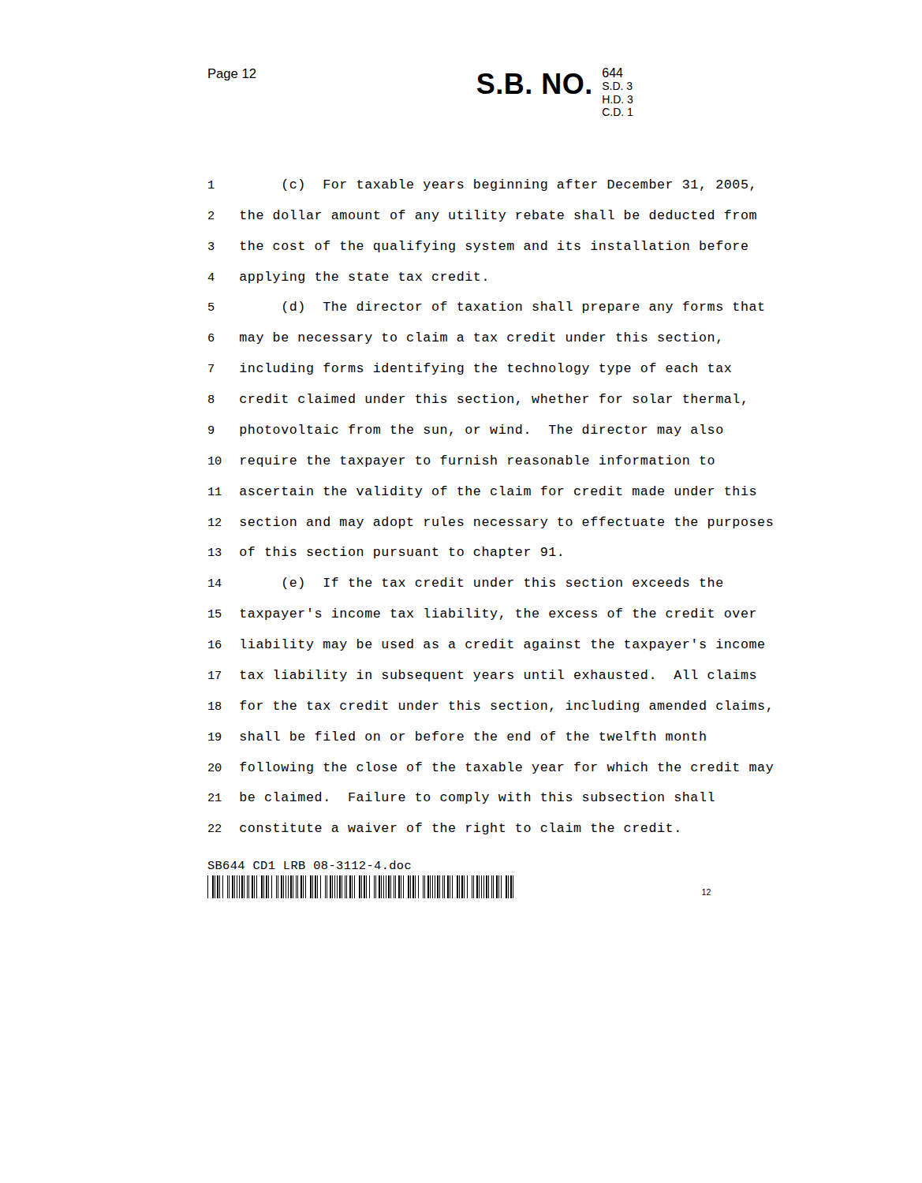Page 12
S.B. NO.
644
S.D. 3
H.D. 3
C.D. 1
1 (c) For taxable years beginning after December 31, 2005,
2 the dollar amount of any utility rebate shall be deducted from
3 the cost of the qualifying system and its installation before
4 applying the state tax credit.
5 (d) The director of taxation shall prepare any forms that
6 may be necessary to claim a tax credit under this section,
7 including forms identifying the technology type of each tax
8 credit claimed under this section, whether for solar thermal,
9 photovoltaic from the sun, or wind. The director may also
10 require the taxpayer to furnish reasonable information to
11 ascertain the validity of the claim for credit made under this
12 section and may adopt rules necessary to effectuate the purposes
13 of this section pursuant to chapter 91.
14 (e) If the tax credit under this section exceeds the
15 taxpayer's income tax liability, the excess of the credit over
16 liability may be used as a credit against the taxpayer's income
17 tax liability in subsequent years until exhausted. All claims
18 for the tax credit under this section, including amended claims,
19 shall be filed on or before the end of the twelfth month
20 following the close of the taxable year for which the credit may
21 be claimed. Failure to comply with this subsection shall
22 constitute a waiver of the right to claim the credit.
SB644 CD1 LRB 08-3112-4.doc
12